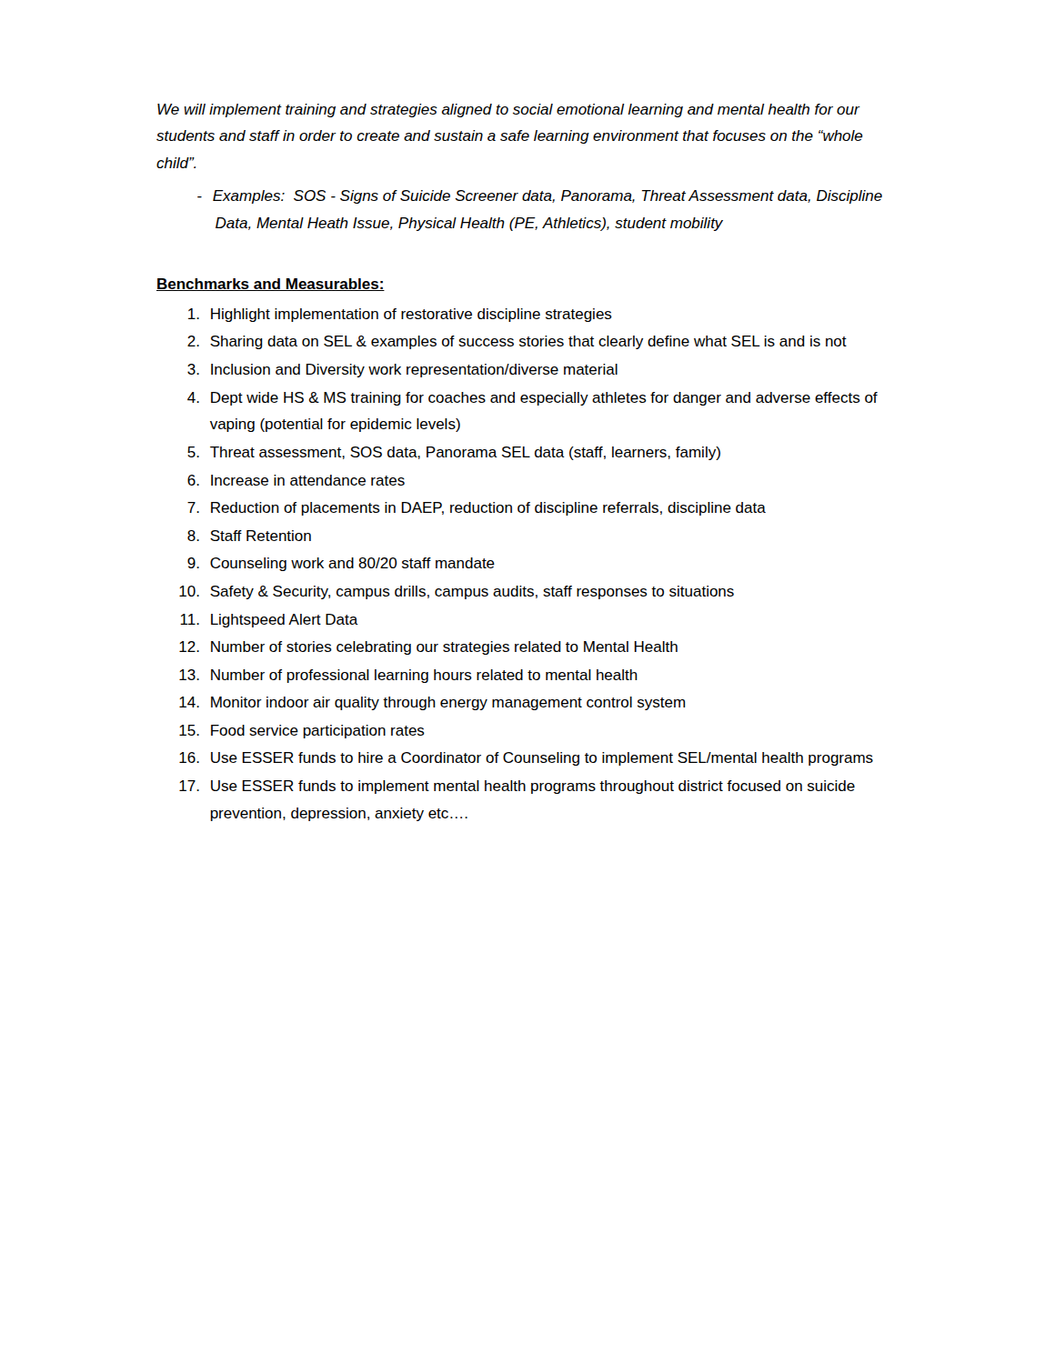We will implement training and strategies aligned to social emotional learning and mental health for our students and staff in order to create and sustain a safe learning environment that focuses on the “whole child”.
Examples: SOS - Signs of Suicide Screener data, Panorama, Threat Assessment data, Discipline Data, Mental Heath Issue, Physical Health (PE, Athletics), student mobility
Benchmarks and Measurables:
Highlight implementation of restorative discipline strategies
Sharing data on SEL & examples of success stories that clearly define what SEL is and is not
Inclusion and Diversity work representation/diverse material
Dept wide HS & MS training for coaches and especially athletes for danger and adverse effects of vaping (potential for epidemic levels)
Threat assessment, SOS data, Panorama SEL data (staff, learners, family)
Increase in attendance rates
Reduction of placements in DAEP, reduction of discipline referrals, discipline data
Staff Retention
Counseling work and 80/20 staff mandate
Safety & Security, campus drills, campus audits, staff responses to situations
Lightspeed Alert Data
Number of stories celebrating our strategies related to Mental Health
Number of professional learning hours related to mental health
Monitor indoor air quality through energy management control system
Food service participation rates
Use ESSER funds to hire a Coordinator of Counseling to implement SEL/mental health programs
Use ESSER funds to implement mental health programs throughout district focused on suicide prevention, depression, anxiety etc….